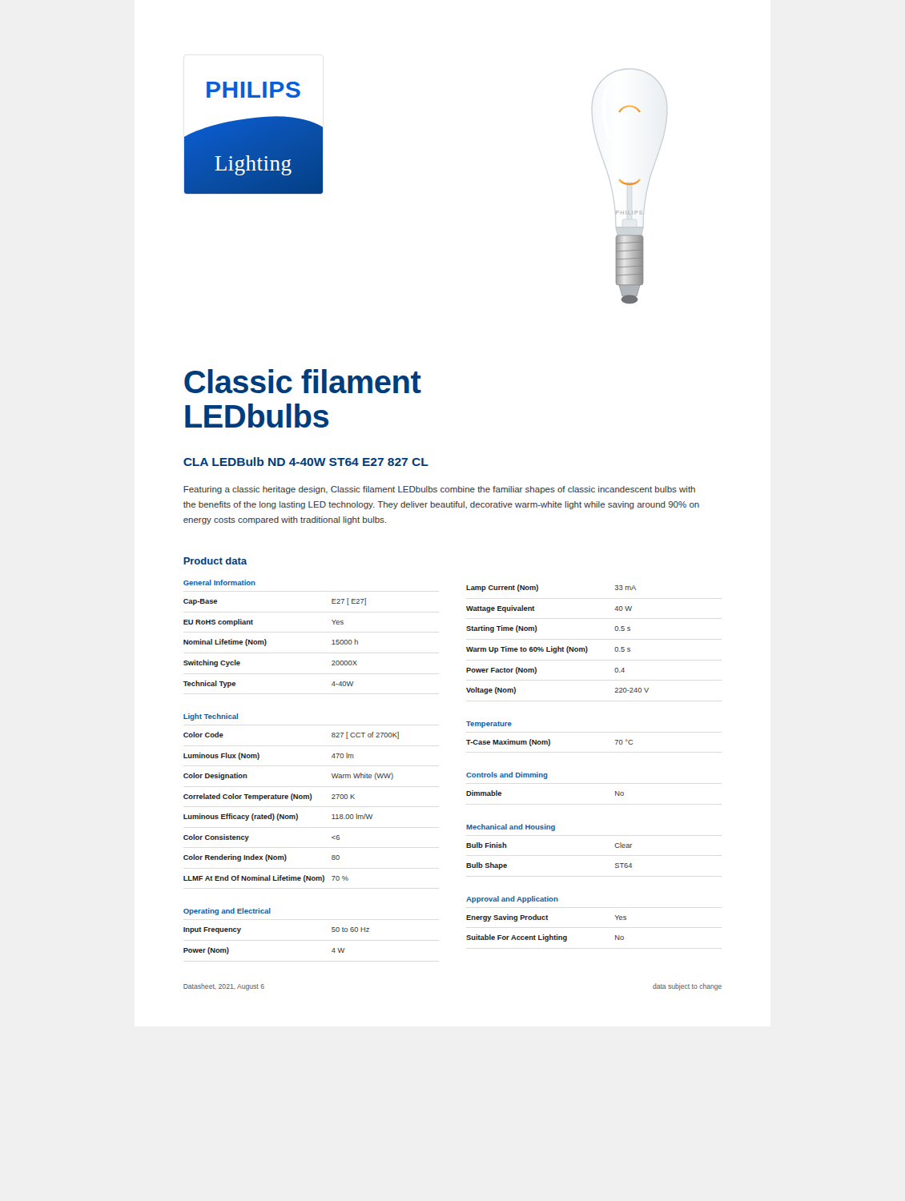PHILIPS
Lighting
PHILIPS
Classic filament
LEDbulbs
CLA LEDBulb ND 4-40W ST64 E27 827 CL
Featuring a classic heritage design, Classic filament LEDbulbs combine the familiar shapes of classic incandescent bulbs with the benefits of the long lasting LED technology. They deliver beautiful, decorative warm-white light while saving around 90% on energy costs compared with traditional light bulbs.
Product data
General Information
| Cap-Base | E27 [ E27] |
| EU RoHS compliant | Yes |
| Nominal Lifetime (Nom) | 15000 h |
| Switching Cycle | 20000X |
| Technical Type | 4-40W |
Light Technical
| Color Code | 827 [ CCT of 2700K] |
| Luminous Flux (Nom) | 470 lm |
| Color Designation | Warm White (WW) |
| Correlated Color Temperature (Nom) | 2700 K |
| Luminous Efficacy (rated) (Nom) | 118.00 lm/W |
| Color Consistency | <6 |
| Color Rendering Index (Nom) | 80 |
| LLMF At End Of Nominal Lifetime (Nom) | 70 % |
Operating and Electrical
| Input Frequency | 50 to 60 Hz |
| Power (Nom) | 4 W |
| Lamp Current (Nom) | 33 mA |
| Wattage Equivalent | 40 W |
| Starting Time (Nom) | 0.5 s |
| Warm Up Time to 60% Light (Nom) | 0.5 s |
| Power Factor (Nom) | 0.4 |
| Voltage (Nom) | 220-240 V |
Temperature
| T-Case Maximum (Nom) | 70 °C |
Controls and Dimming
| Dimmable | No |
Mechanical and Housing
| Bulb Finish | Clear |
| Bulb Shape | ST64 |
Approval and Application
| Energy Saving Product | Yes |
| Suitable For Accent Lighting | No |
Datasheet, 2021, August 6 data subject to change